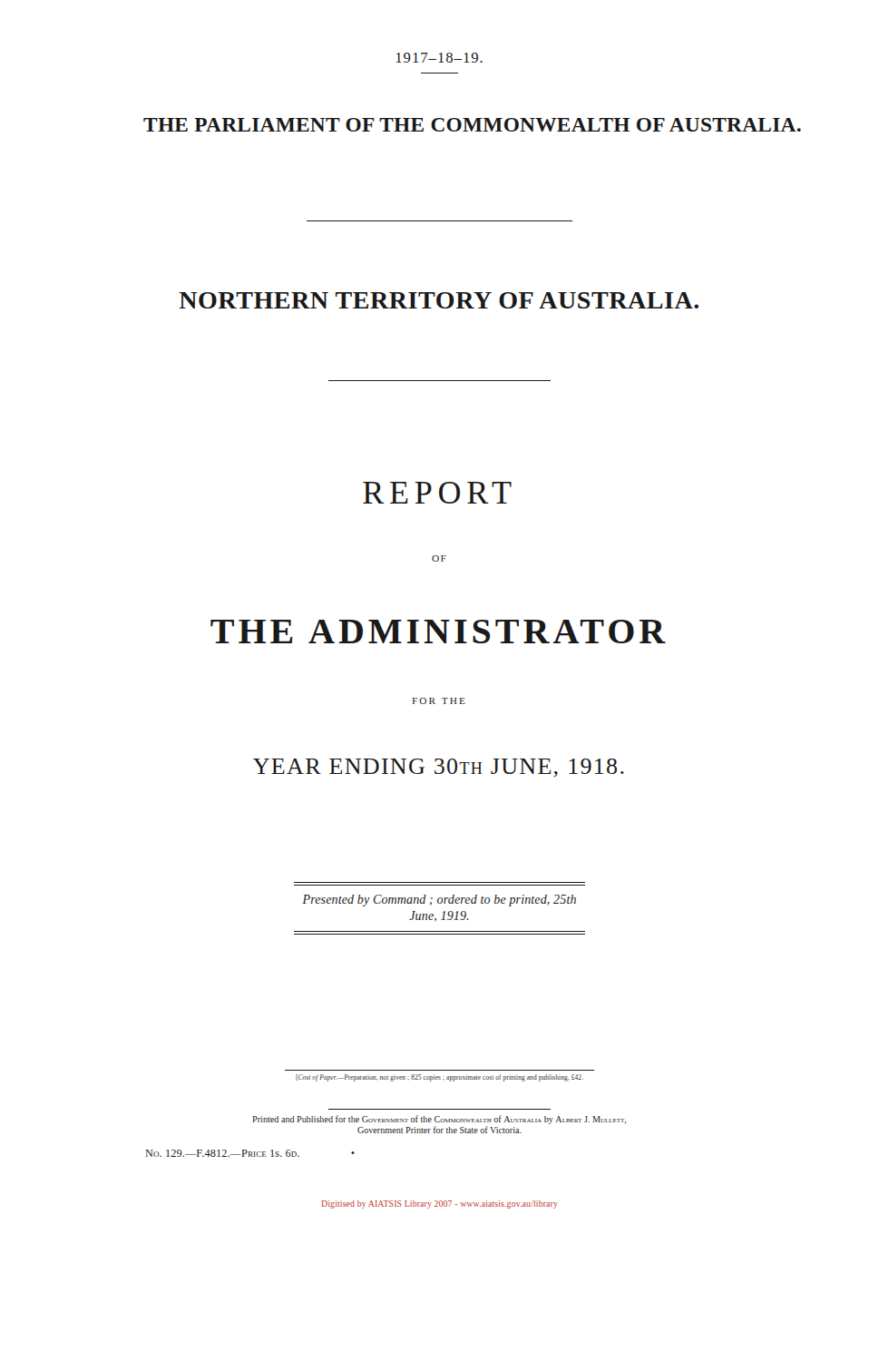1917–18–19.
THE PARLIAMENT OF THE COMMONWEALTH OF AUSTRALIA.
NORTHERN TERRITORY OF AUSTRALIA.
REPORT
OF
THE ADMINISTRATOR
FOR THE
YEAR ENDING 30TH JUNE, 1918.
Presented by Command ; ordered to be printed, 25th June, 1919.
[Cost of Paper.—Preparation, not given ; 825 copies ; approximate cost of printing and publishing, £42.
Printed and Published for the Government of the Commonwealth of Australia by Albert J. Mullett,
Government Printer for the State of Victoria.
No. 129.—F.4812.—Price 1s. 6d. •
Digitised by AIATSIS Library 2007 - www.aiatsis.gov.au/library